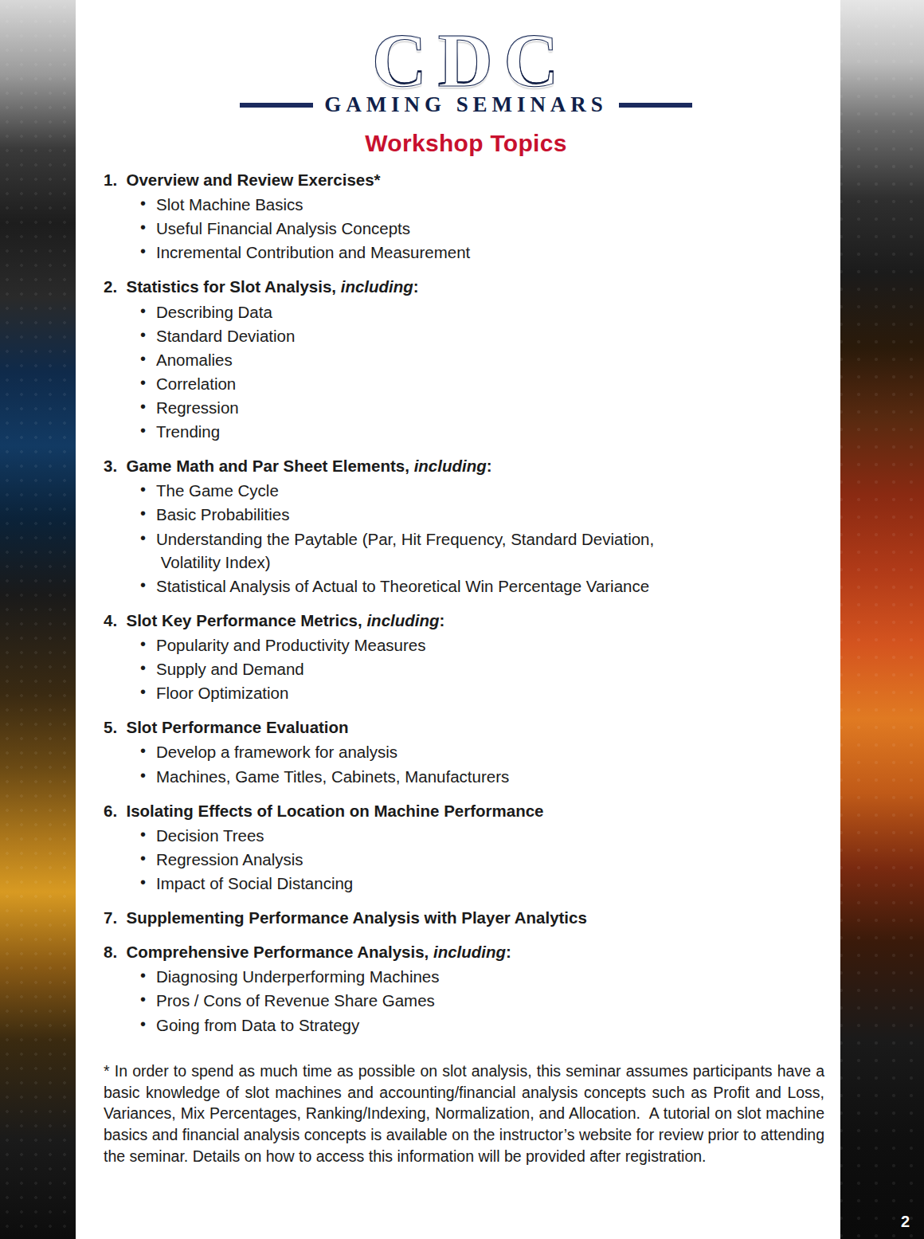CDC GAMING SEMINARS
Workshop Topics
Overview and Review Exercises*
Slot Machine Basics
Useful Financial Analysis Concepts
Incremental Contribution and Measurement
Statistics for Slot Analysis, including:
Describing Data
Standard Deviation
Anomalies
Correlation
Regression
Trending
Game Math and Par Sheet Elements, including:
The Game Cycle
Basic Probabilities
Understanding the Paytable (Par, Hit Frequency, Standard Deviation, Volatility Index)
Statistical Analysis of Actual to Theoretical Win Percentage Variance
Slot Key Performance Metrics, including:
Popularity and Productivity Measures
Supply and Demand
Floor Optimization
Slot Performance Evaluation
Develop a framework for analysis
Machines, Game Titles, Cabinets, Manufacturers
Isolating Effects of Location on Machine Performance
Decision Trees
Regression Analysis
Impact of Social Distancing
Supplementing Performance Analysis with Player Analytics
Comprehensive Performance Analysis, including:
Diagnosing Underperforming Machines
Pros / Cons of Revenue Share Games
Going from Data to Strategy
* In order to spend as much time as possible on slot analysis, this seminar assumes participants have a basic knowledge of slot machines and accounting/financial analysis concepts such as Profit and Loss, Variances, Mix Percentages, Ranking/Indexing, Normalization, and Allocation. A tutorial on slot machine basics and financial analysis concepts is available on the instructor’s website for review prior to attending the seminar. Details on how to access this information will be provided after registration.
2